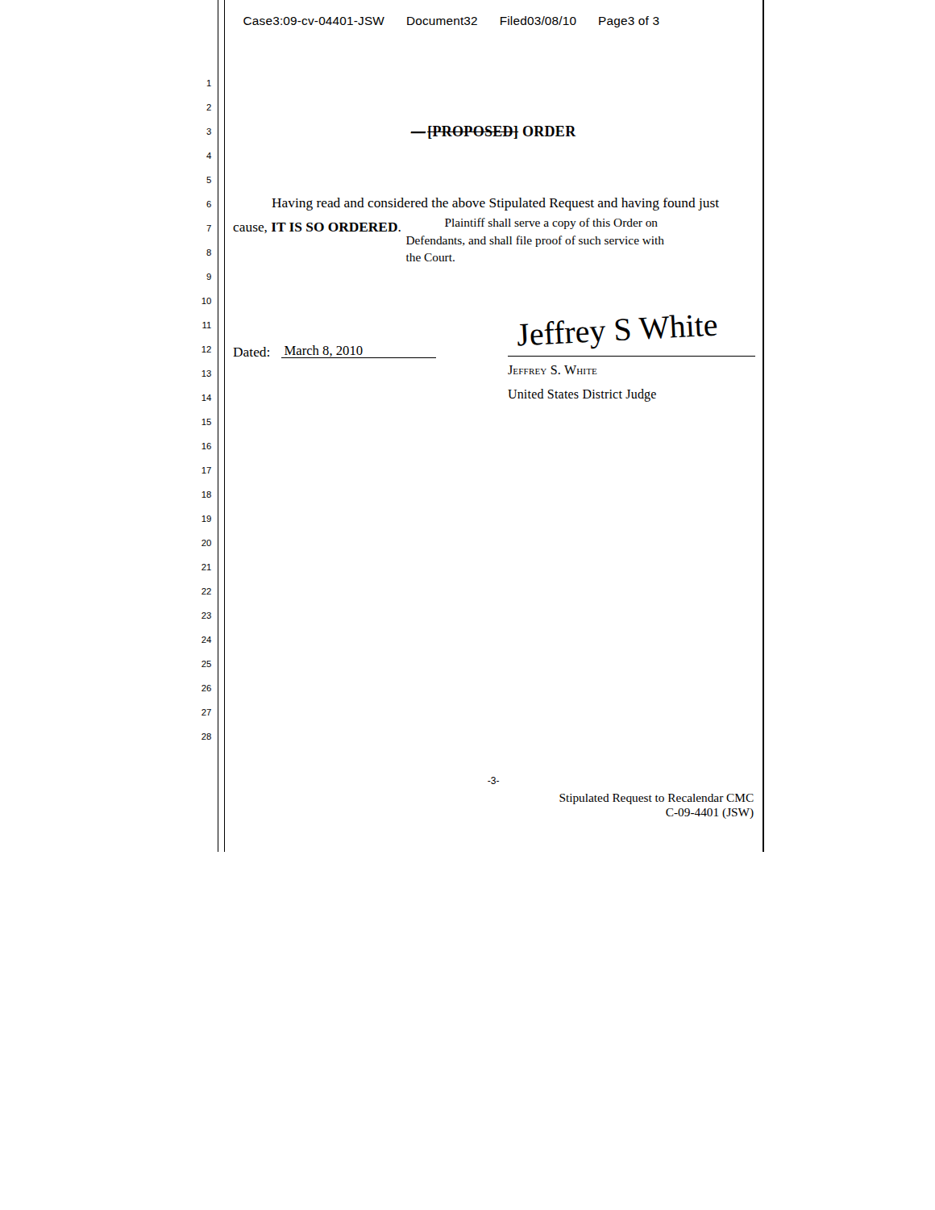Case3:09-cv-04401-JSW Document32 Filed03/08/10 Page3 of 3
1
2
3
4
5
6
7
8
9
10
11
12
13
14
15
16
17
18
19
20
21
22
23
24
25
26
27
28
—[PROPOSED] ORDER
Having read and considered the above Stipulated Request and having found just cause, IT IS SO ORDERED.Plaintiff shall serve a copy of this Order on Defendants, and shall file proof of such service with the Court.
Dated:
March 8, 2010
Jeffrey S White
Jeffrey S. White
United States District Judge
-3-
Stipulated Request to Recalendar CMC
C-09-4401 (JSW)